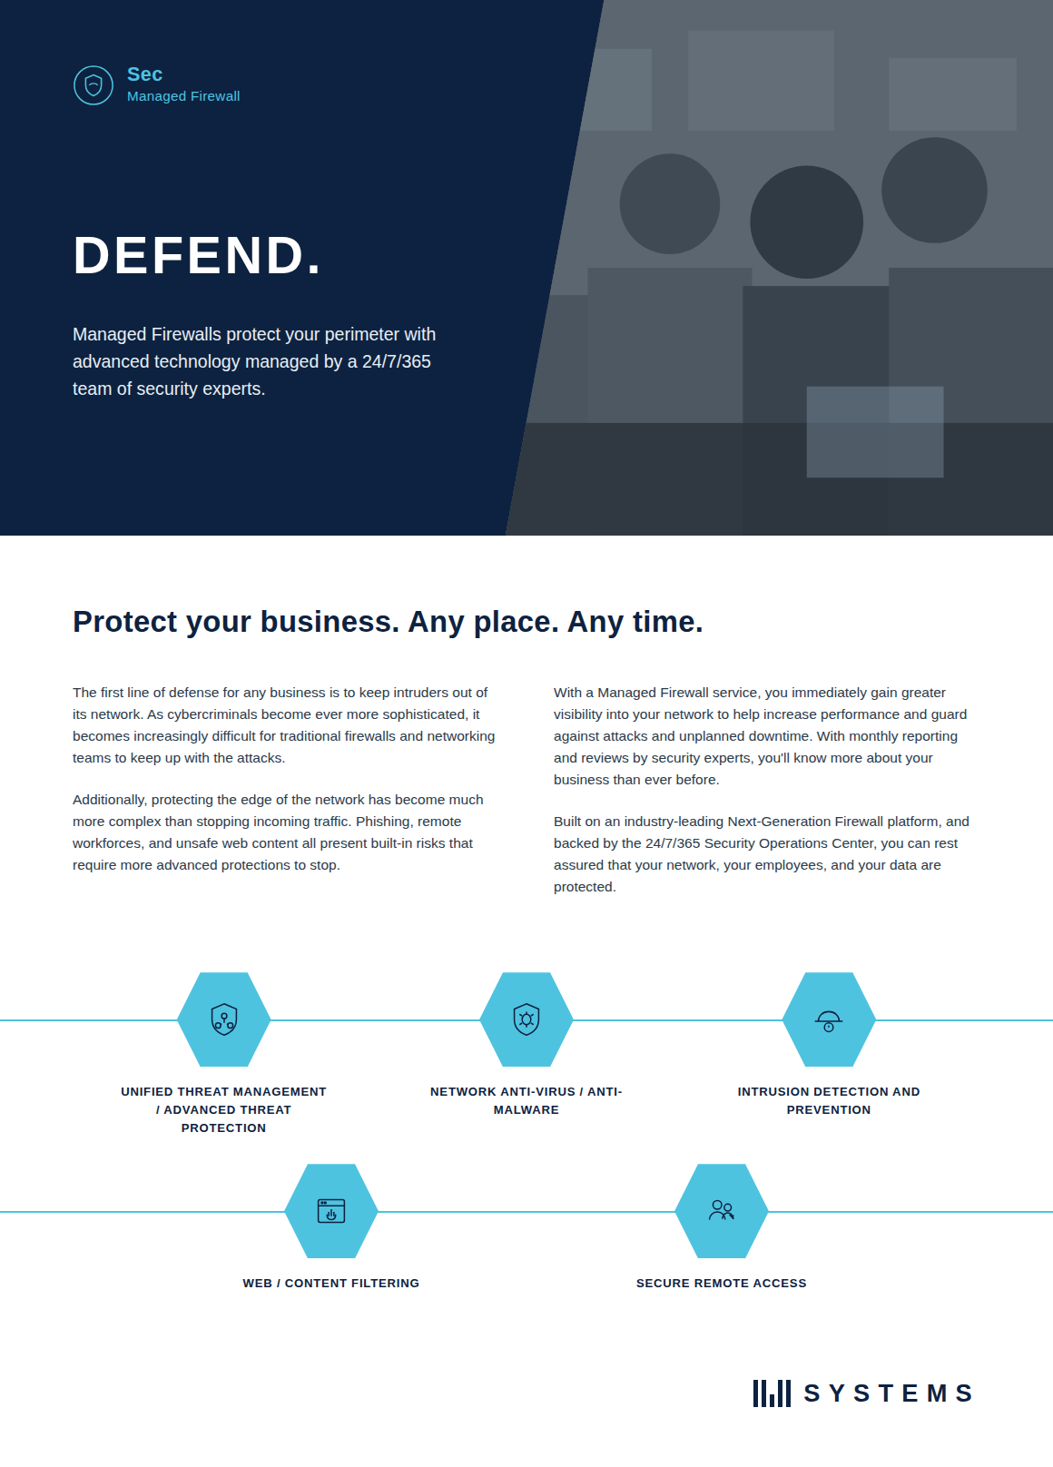Sec
Managed Firewall
DEFEND.
Managed Firewalls protect your perimeter with advanced technology managed by a 24/7/365 team of security experts.
Protect your business. Any place. Any time.
The first line of defense for any business is to keep intruders out of its network. As cybercriminals become ever more sophisticated, it becomes increasingly difficult for traditional firewalls and networking teams to keep up with the attacks.
Additionally, protecting the edge of the network has become much more complex than stopping incoming traffic. Phishing, remote workforces, and unsafe web content all present built-in risks that require more advanced protections to stop.
With a Managed Firewall service, you immediately gain greater visibility into your network to help increase performance and guard against attacks and unplanned downtime. With monthly reporting and reviews by security experts, you'll know more about your business than ever before.
Built on an industry-leading Next-Generation Firewall platform, and backed by the 24/7/365 Security Operations Center, you can rest assured that your network, your employees, and your data are protected.
Unified Threat Management / Advanced Threat Protection
Network Anti-Virus / Anti-Malware
Intrusion Detection and Prevention
Web / Content Filtering
Secure Remote Access
SYSTEMS